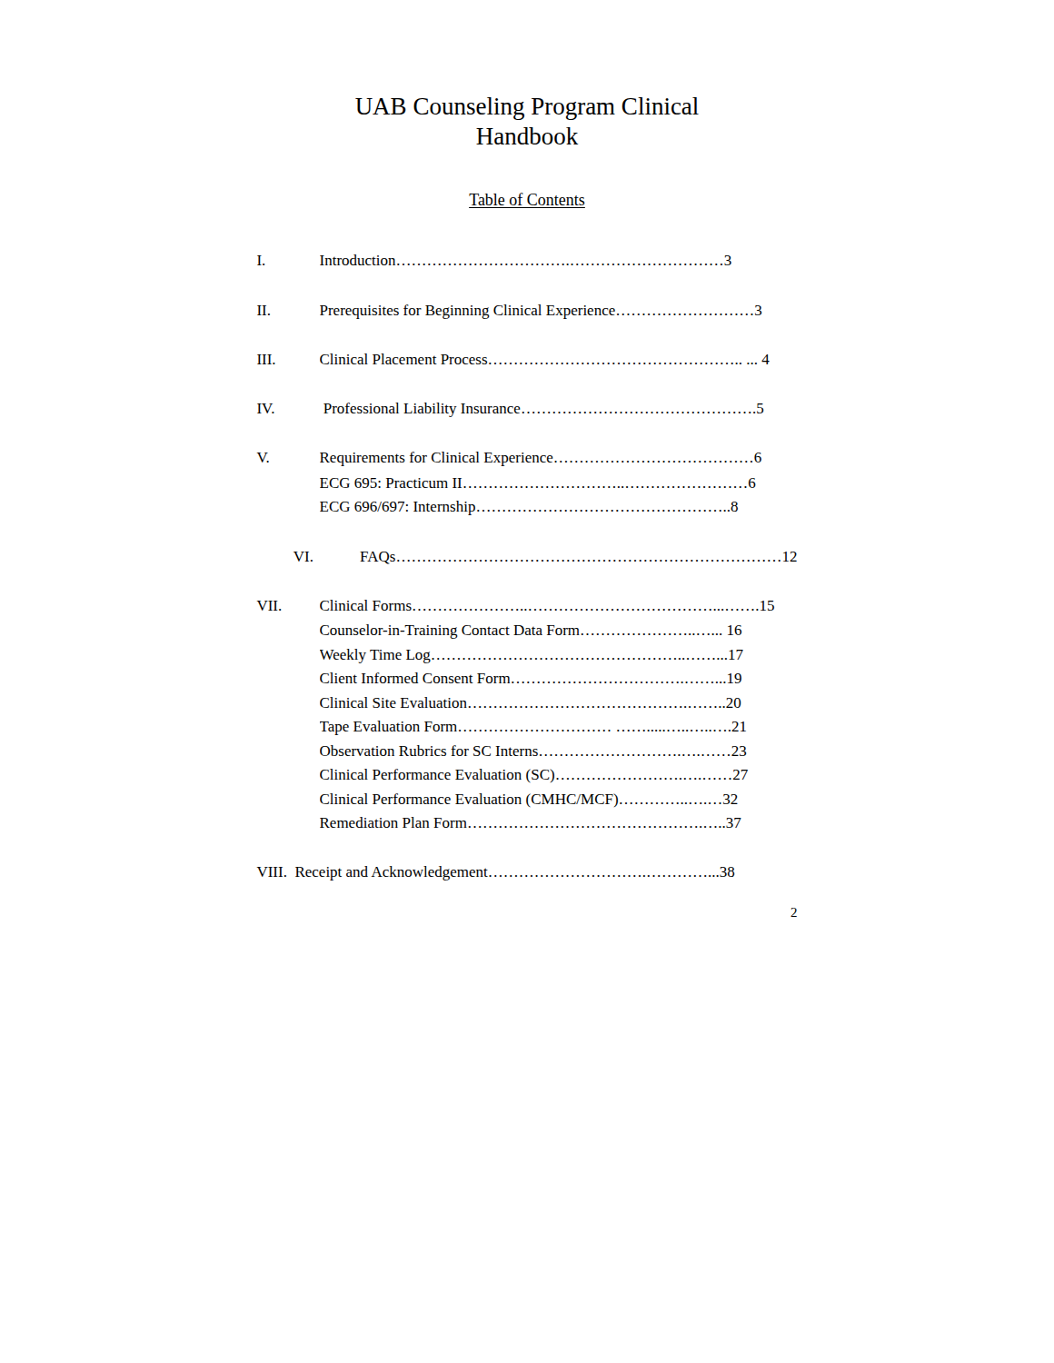UAB Counseling Program Clinical
Handbook
Table of Contents
I. Introduction…………………………….…………………………3
II. Prerequisites for Beginning Clinical Experience………………………3
III. Clinical Placement Process………………………………………….. ... 4
IV. Professional Liability Insurance……………………………………….5
V. Requirements for Clinical Experience…………………………………6
ECG 695: Practicum II…………………………..……………………6
ECG 696/697: Internship…………………………………………..8
VI. FAQs…………………………………………………………………12
VII. Clinical Forms…………………..………………………………...…….15
Counselor-in-Training Contact Data Form…………………..…... 16
Weekly Time Log…………………………………………..……...17
Client Informed Consent Form…………………………….……...19
Clinical Site Evaluation…………………………………….……..20
Tape Evaluation Form………………………… …….....…..…..….21
Observation Rubrics for SC Interns……………………….….……23
Clinical Performance Evaluation (SC)…………………….….……27
Clinical Performance Evaluation (CMHC/MCF)…………..….…32
Remediation Plan Form……………………………………….…..37
VIII. Receipt and Acknowledgement………………………….…………...38
2